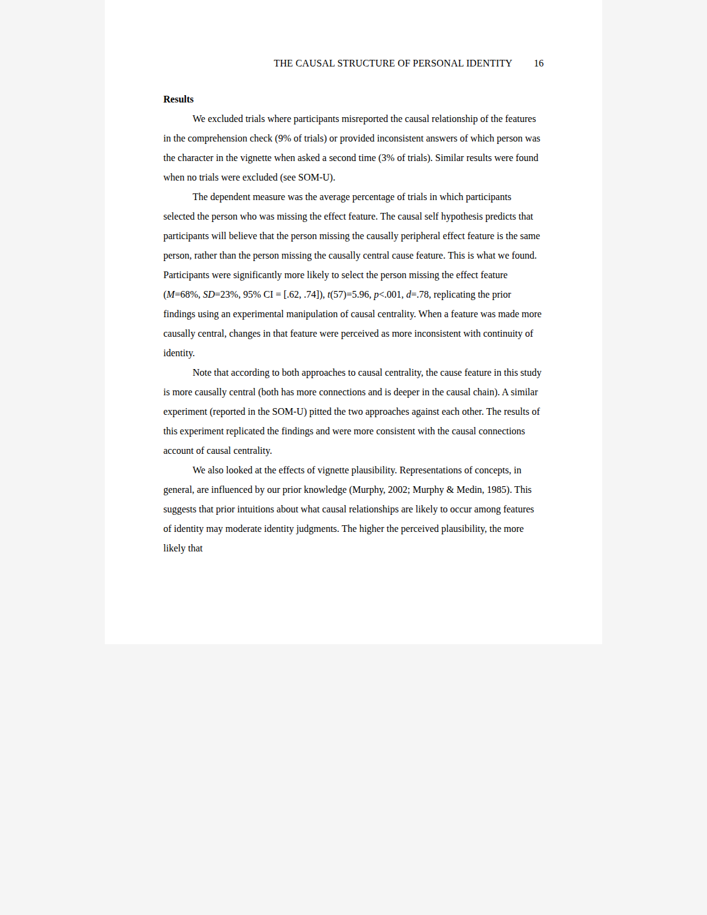The Causal Structure of Personal Identity 16
Results
We excluded trials where participants misreported the causal relationship of the features in the comprehension check (9% of trials) or provided inconsistent answers of which person was the character in the vignette when asked a second time (3% of trials). Similar results were found when no trials were excluded (see SOM-U).
The dependent measure was the average percentage of trials in which participants selected the person who was missing the effect feature. The causal self hypothesis predicts that participants will believe that the person missing the causally peripheral effect feature is the same person, rather than the person missing the causally central cause feature. This is what we found. Participants were significantly more likely to select the person missing the effect feature (M=68%, SD=23%, 95% CI = [.62, .74]), t(57)=5.96, p<.001, d=.78, replicating the prior findings using an experimental manipulation of causal centrality. When a feature was made more causally central, changes in that feature were perceived as more inconsistent with continuity of identity.
Note that according to both approaches to causal centrality, the cause feature in this study is more causally central (both has more connections and is deeper in the causal chain). A similar experiment (reported in the SOM-U) pitted the two approaches against each other. The results of this experiment replicated the findings and were more consistent with the causal connections account of causal centrality.
We also looked at the effects of vignette plausibility. Representations of concepts, in general, are influenced by our prior knowledge (Murphy, 2002; Murphy & Medin, 1985). This suggests that prior intuitions about what causal relationships are likely to occur among features of identity may moderate identity judgments. The higher the perceived plausibility, the more likely that